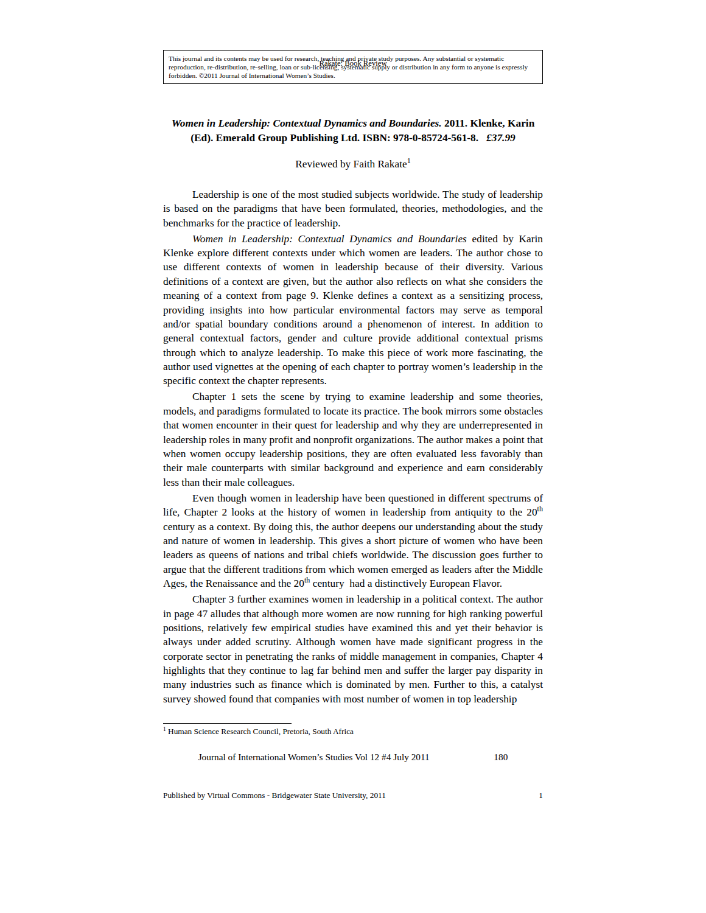Rakate: Book Review
This journal and its contents may be used for research, teaching and private study purposes. Any substantial or systematic reproduction, re-distribution, re-selling, loan or sub-licensing, systematic supply or distribution in any form to anyone is expressly forbidden. ©2011 Journal of International Women’s Studies.
Women in Leadership: Contextual Dynamics and Boundaries. 2011. Klenke, Karin (Ed). Emerald Group Publishing Ltd. ISBN: 978-0-85724-561-8. £37.99
Reviewed by Faith Rakate1
Leadership is one of the most studied subjects worldwide. The study of leadership is based on the paradigms that have been formulated, theories, methodologies, and the benchmarks for the practice of leadership.
Women in Leadership: Contextual Dynamics and Boundaries edited by Karin Klenke explore different contexts under which women are leaders. The author chose to use different contexts of women in leadership because of their diversity. Various definitions of a context are given, but the author also reflects on what she considers the meaning of a context from page 9. Klenke defines a context as a sensitizing process, providing insights into how particular environmental factors may serve as temporal and/or spatial boundary conditions around a phenomenon of interest. In addition to general contextual factors, gender and culture provide additional contextual prisms through which to analyze leadership. To make this piece of work more fascinating, the author used vignettes at the opening of each chapter to portray women’s leadership in the specific context the chapter represents.
Chapter 1 sets the scene by trying to examine leadership and some theories, models, and paradigms formulated to locate its practice. The book mirrors some obstacles that women encounter in their quest for leadership and why they are underrepresented in leadership roles in many profit and nonprofit organizations. The author makes a point that when women occupy leadership positions, they are often evaluated less favorably than their male counterparts with similar background and experience and earn considerably less than their male colleagues.
Even though women in leadership have been questioned in different spectrums of life, Chapter 2 looks at the history of women in leadership from antiquity to the 20th century as a context. By doing this, the author deepens our understanding about the study and nature of women in leadership. This gives a short picture of women who have been leaders as queens of nations and tribal chiefs worldwide. The discussion goes further to argue that the different traditions from which women emerged as leaders after the Middle Ages, the Renaissance and the 20th century had a distinctively European Flavor.
Chapter 3 further examines women in leadership in a political context. The author in page 47 alludes that although more women are now running for high ranking powerful positions, relatively few empirical studies have examined this and yet their behavior is always under added scrutiny. Although women have made significant progress in the corporate sector in penetrating the ranks of middle management in companies, Chapter 4 highlights that they continue to lag far behind men and suffer the larger pay disparity in many industries such as finance which is dominated by men. Further to this, a catalyst survey showed found that companies with most number of women in top leadership
1 Human Science Research Council, Pretoria, South Africa
Journal of International Women’s Studies Vol 12 #4 July 2011 180
Published by Virtual Commons - Bridgewater State University, 2011 1